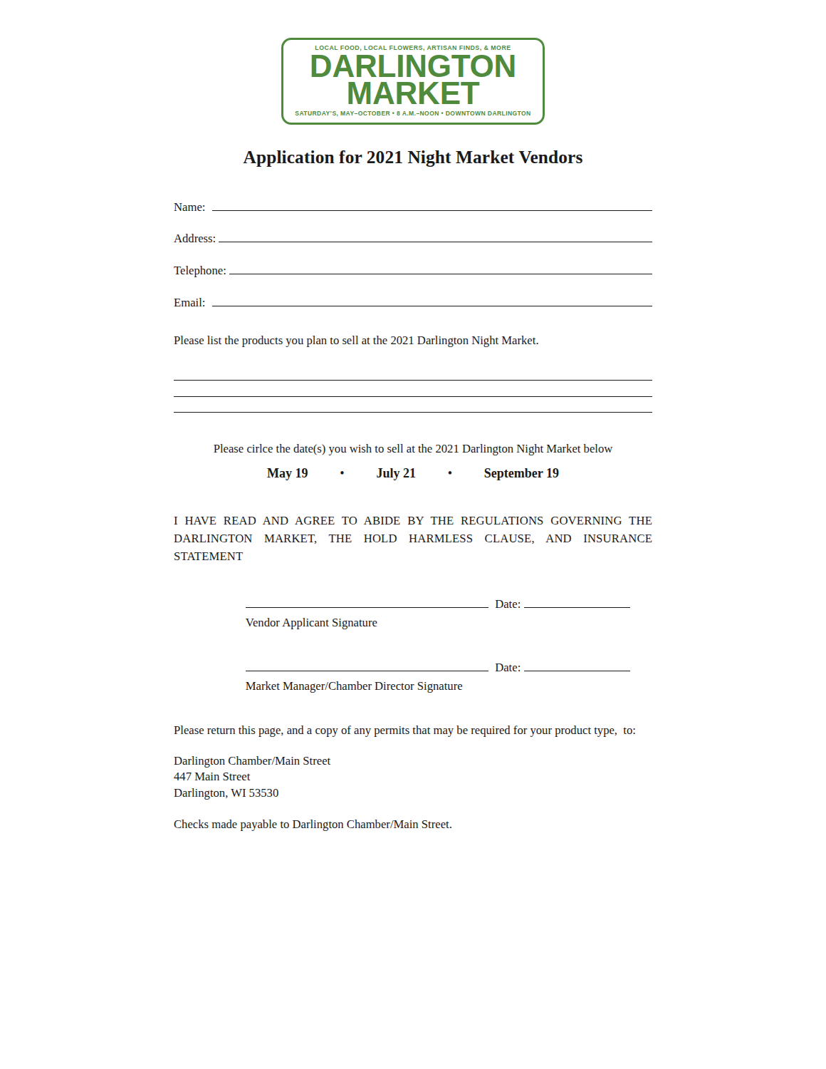Local Food, Local Flowers, Artisan Finds, & More
Darlington
Market
Saturday’s, May–October • 8 a.m.–Noon • Downtown Darlington
Application for 2021 Night Market Vendors
Name:
Address:
Telephone:
Email:
Please list the products you plan to sell at the 2021 Darlington Night Market.
Please cirlce the date(s) you wish to sell at the 2021 Darlington Night Market below
May 19 • July 21 • September 19
I have read and agree to abide by the regulations governing the Darlington Market, the hold harmless clause, and insurance statement
Date:
Vendor Applicant Signature
Date:
Market Manager/Chamber Director Signature
Please return this page, and a copy of any permits that may be required for your product type, to:
Darlington Chamber/Main Street
447 Main Street
Darlington, WI 53530
Checks made payable to Darlington Chamber/Main Street.